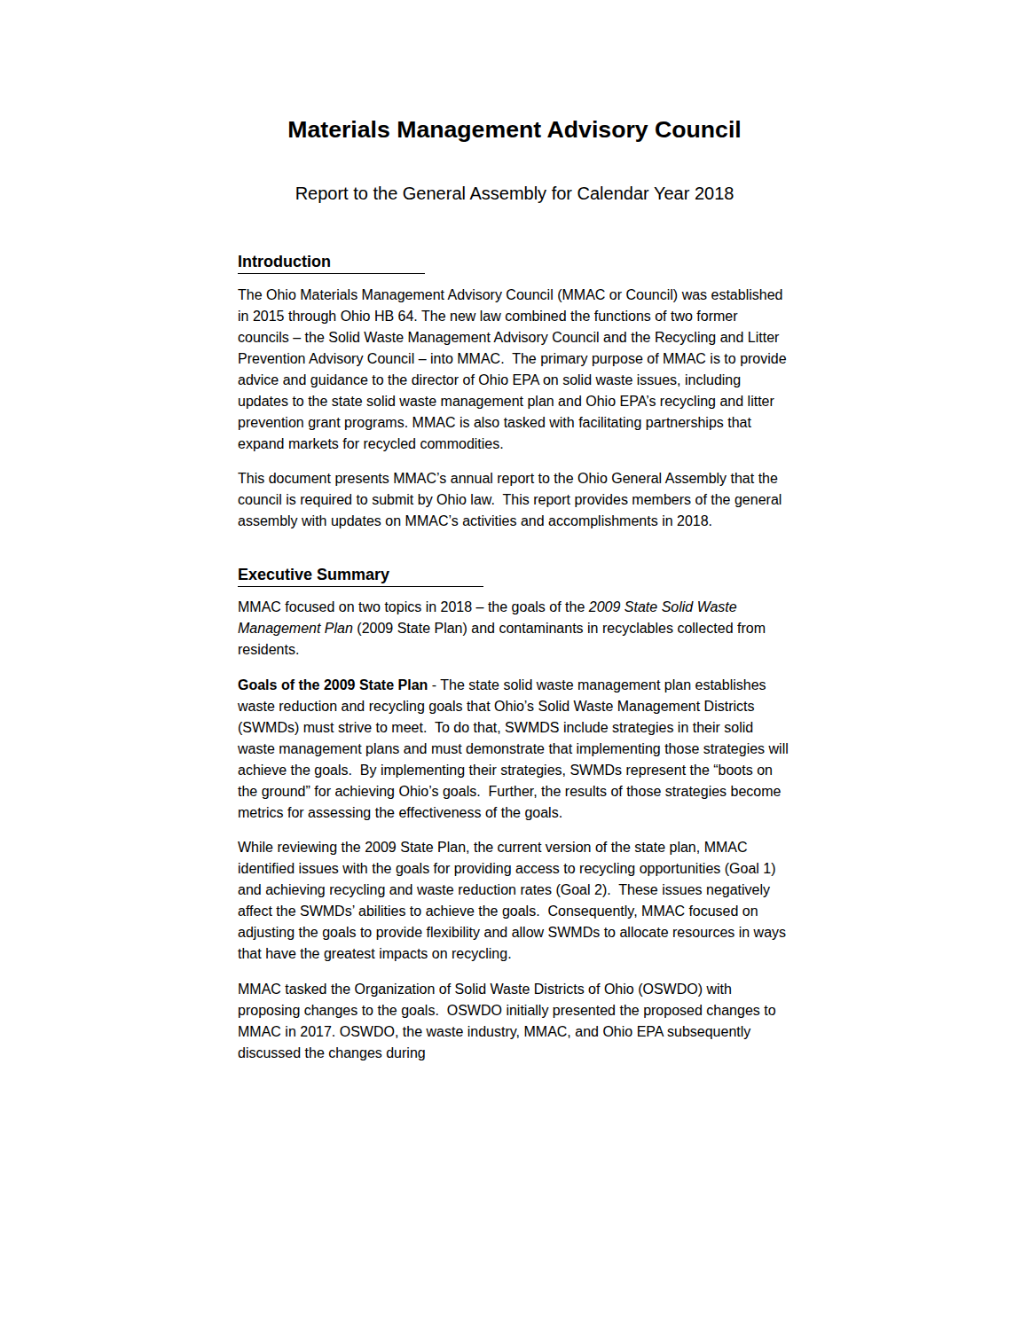Materials Management Advisory Council
Report to the General Assembly for Calendar Year 2018
Introduction
The Ohio Materials Management Advisory Council (MMAC or Council) was established in 2015 through Ohio HB 64. The new law combined the functions of two former councils – the Solid Waste Management Advisory Council and the Recycling and Litter Prevention Advisory Council – into MMAC. The primary purpose of MMAC is to provide advice and guidance to the director of Ohio EPA on solid waste issues, including updates to the state solid waste management plan and Ohio EPA’s recycling and litter prevention grant programs. MMAC is also tasked with facilitating partnerships that expand markets for recycled commodities.
This document presents MMAC’s annual report to the Ohio General Assembly that the council is required to submit by Ohio law. This report provides members of the general assembly with updates on MMAC’s activities and accomplishments in 2018.
Executive Summary
MMAC focused on two topics in 2018 – the goals of the 2009 State Solid Waste Management Plan (2009 State Plan) and contaminants in recyclables collected from residents.
Goals of the 2009 State Plan - The state solid waste management plan establishes waste reduction and recycling goals that Ohio’s Solid Waste Management Districts (SWMDs) must strive to meet. To do that, SWMDS include strategies in their solid waste management plans and must demonstrate that implementing those strategies will achieve the goals. By implementing their strategies, SWMDs represent the “boots on the ground” for achieving Ohio’s goals. Further, the results of those strategies become metrics for assessing the effectiveness of the goals.
While reviewing the 2009 State Plan, the current version of the state plan, MMAC identified issues with the goals for providing access to recycling opportunities (Goal 1) and achieving recycling and waste reduction rates (Goal 2). These issues negatively affect the SWMDs’ abilities to achieve the goals. Consequently, MMAC focused on adjusting the goals to provide flexibility and allow SWMDs to allocate resources in ways that have the greatest impacts on recycling.
MMAC tasked the Organization of Solid Waste Districts of Ohio (OSWDO) with proposing changes to the goals. OSWDO initially presented the proposed changes to MMAC in 2017. OSWDO, the waste industry, MMAC, and Ohio EPA subsequently discussed the changes during